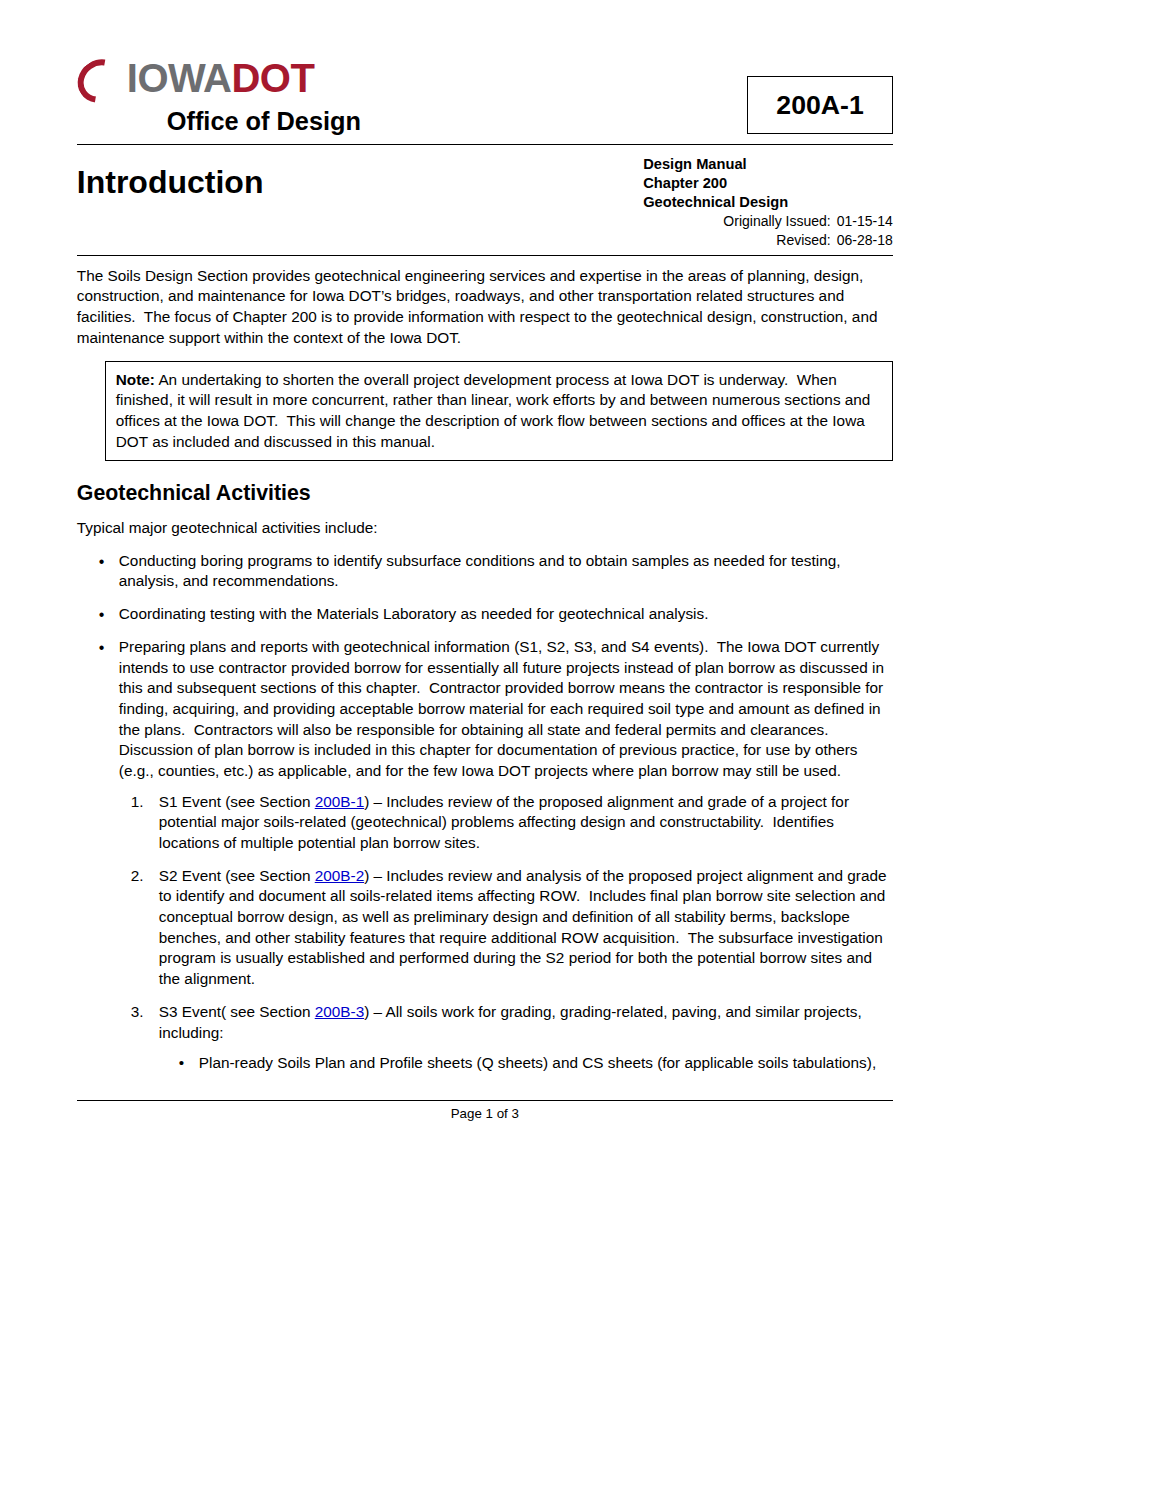IOWA DOT
Office of Design
200A-1
Introduction
Design Manual
Chapter 200
Geotechnical Design
| Originally Issued: | 01-15-14 |
| Revised: | 06-28-18 |
The Soils Design Section provides geotechnical engineering services and expertise in the areas of planning, design, construction, and maintenance for Iowa DOT’s bridges, roadways, and other transportation related structures and facilities. The focus of Chapter 200 is to provide information with respect to the geotechnical design, construction, and maintenance support within the context of the Iowa DOT.
Note: An undertaking to shorten the overall project development process at Iowa DOT is underway. When finished, it will result in more concurrent, rather than linear, work efforts by and between numerous sections and offices at the Iowa DOT. This will change the description of work flow between sections and offices at the Iowa DOT as included and discussed in this manual.
Geotechnical Activities
Typical major geotechnical activities include:
Conducting boring programs to identify subsurface conditions and to obtain samples as needed for testing, analysis, and recommendations.
Coordinating testing with the Materials Laboratory as needed for geotechnical analysis.
Preparing plans and reports with geotechnical information (S1, S2, S3, and S4 events). The Iowa DOT currently intends to use contractor provided borrow for essentially all future projects instead of plan borrow as discussed in this and subsequent sections of this chapter. Contractor provided borrow means the contractor is responsible for finding, acquiring, and providing acceptable borrow material for each required soil type and amount as defined in the plans. Contractors will also be responsible for obtaining all state and federal permits and clearances. Discussion of plan borrow is included in this chapter for documentation of previous practice, for use by others (e.g., counties, etc.) as applicable, and for the few Iowa DOT projects where plan borrow may still be used.
S1 Event (see Section 200B-1) – Includes review of the proposed alignment and grade of a project for potential major soils-related (geotechnical) problems affecting design and constructability. Identifies locations of multiple potential plan borrow sites.
S2 Event (see Section 200B-2) – Includes review and analysis of the proposed project alignment and grade to identify and document all soils-related items affecting ROW. Includes final plan borrow site selection and conceptual borrow design, as well as preliminary design and definition of all stability berms, backslope benches, and other stability features that require additional ROW acquisition. The subsurface investigation program is usually established and performed during the S2 period for both the potential borrow sites and the alignment.
S3 Event( see Section 200B-3) – All soils work for grading, grading-related, paving, and similar projects, including:
Plan-ready Soils Plan and Profile sheets (Q sheets) and CS sheets (for applicable soils tabulations),
Page 1 of 3